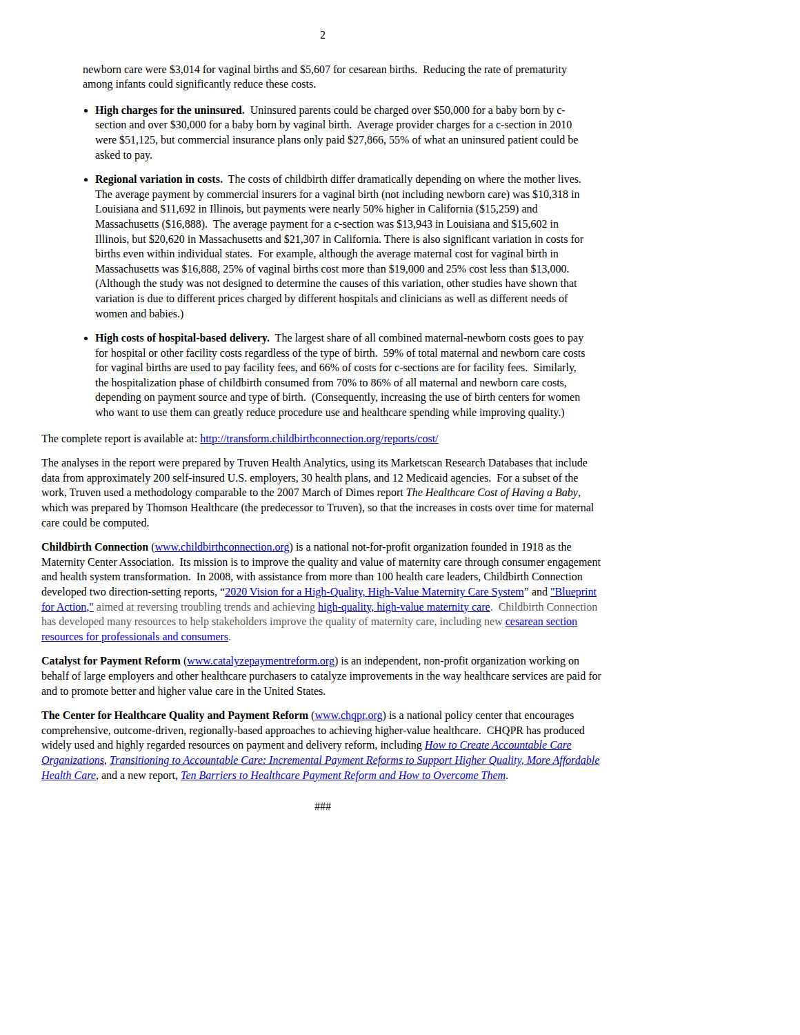2
newborn care were $3,014 for vaginal births and $5,607 for cesarean births. Reducing the rate of prematurity among infants could significantly reduce these costs.
High charges for the uninsured. Uninsured parents could be charged over $50,000 for a baby born by c-section and over $30,000 for a baby born by vaginal birth. Average provider charges for a c-section in 2010 were $51,125, but commercial insurance plans only paid $27,866, 55% of what an uninsured patient could be asked to pay.
Regional variation in costs. The costs of childbirth differ dramatically depending on where the mother lives. The average payment by commercial insurers for a vaginal birth (not including newborn care) was $10,318 in Louisiana and $11,692 in Illinois, but payments were nearly 50% higher in California ($15,259) and Massachusetts ($16,888). The average payment for a c-section was $13,943 in Louisiana and $15,602 in Illinois, but $20,620 in Massachusetts and $21,307 in California. There is also significant variation in costs for births even within individual states. For example, although the average maternal cost for vaginal birth in Massachusetts was $16,888, 25% of vaginal births cost more than $19,000 and 25% cost less than $13,000. (Although the study was not designed to determine the causes of this variation, other studies have shown that variation is due to different prices charged by different hospitals and clinicians as well as different needs of women and babies.)
High costs of hospital-based delivery. The largest share of all combined maternal-newborn costs goes to pay for hospital or other facility costs regardless of the type of birth. 59% of total maternal and newborn care costs for vaginal births are used to pay facility fees, and 66% of costs for c-sections are for facility fees. Similarly, the hospitalization phase of childbirth consumed from 70% to 86% of all maternal and newborn care costs, depending on payment source and type of birth. (Consequently, increasing the use of birth centers for women who want to use them can greatly reduce procedure use and healthcare spending while improving quality.)
The complete report is available at: http://transform.childbirthconnection.org/reports/cost/
The analyses in the report were prepared by Truven Health Analytics, using its Marketscan Research Databases that include data from approximately 200 self-insured U.S. employers, 30 health plans, and 12 Medicaid agencies. For a subset of the work, Truven used a methodology comparable to the 2007 March of Dimes report The Healthcare Cost of Having a Baby, which was prepared by Thomson Healthcare (the predecessor to Truven), so that the increases in costs over time for maternal care could be computed.
Childbirth Connection (www.childbirthconnection.org) is a national not-for-profit organization founded in 1918 as the Maternity Center Association. Its mission is to improve the quality and value of maternity care through consumer engagement and health system transformation. In 2008, with assistance from more than 100 health care leaders, Childbirth Connection developed two direction-setting reports, “2020 Vision for a High-Quality, High-Value Maternity Care System” and "Blueprint for Action," aimed at reversing troubling trends and achieving high-quality, high-value maternity care. Childbirth Connection has developed many resources to help stakeholders improve the quality of maternity care, including new cesarean section resources for professionals and consumers.
Catalyst for Payment Reform (www.catalyzepaymentreform.org) is an independent, non-profit organization working on behalf of large employers and other healthcare purchasers to catalyze improvements in the way healthcare services are paid for and to promote better and higher value care in the United States.
The Center for Healthcare Quality and Payment Reform (www.chqpr.org) is a national policy center that encourages comprehensive, outcome-driven, regionally-based approaches to achieving higher-value healthcare. CHQPR has produced widely used and highly regarded resources on payment and delivery reform, including How to Create Accountable Care Organizations, Transitioning to Accountable Care: Incremental Payment Reforms to Support Higher Quality, More Affordable Health Care, and a new report, Ten Barriers to Healthcare Payment Reform and How to Overcome Them.
###